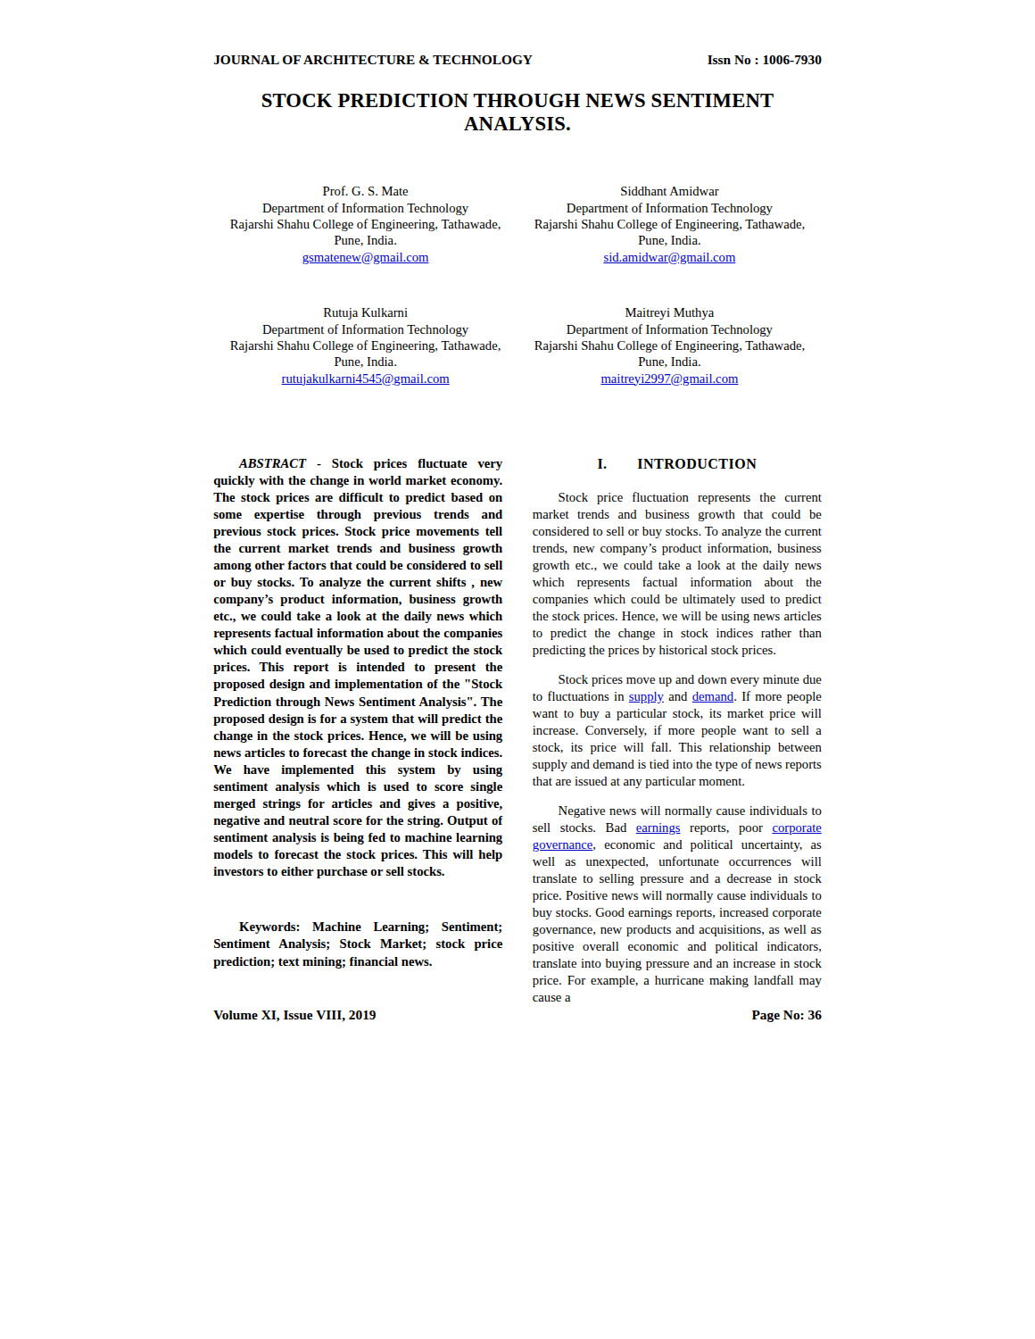JOURNAL OF ARCHITECTURE & TECHNOLOGY Issn No : 1006-7930
STOCK PREDICTION THROUGH NEWS SENTIMENT ANALYSIS.
| Prof. G. S. Mate Department of Information Technology Rajarshi Shahu College of Engineering, Tathawade, Pune, India. gsmatenew@gmail.com | Siddhant Amidwar Department of Information Technology Rajarshi Shahu College of Engineering, Tathawade, Pune, India. sid.amidwar@gmail.com |
| Rutuja Kulkarni Department of Information Technology Rajarshi Shahu College of Engineering, Tathawade, Pune, India. rutujakulkarni4545@gmail.com | Maitreyi Muthya Department of Information Technology Rajarshi Shahu College of Engineering, Tathawade, Pune, India. maitreyi2997@gmail.com |
ABSTRACT - Stock prices fluctuate very quickly with the change in world market economy. The stock prices are difficult to predict based on some expertise through previous trends and previous stock prices. Stock price movements tell the current market trends and business growth among other factors that could be considered to sell or buy stocks. To analyze the current shifts , new company’s product information, business growth etc., we could take a look at the daily news which represents factual information about the companies which could eventually be used to predict the stock prices. This report is intended to present the proposed design and implementation of the "Stock Prediction through News Sentiment Analysis". The proposed design is for a system that will predict the change in the stock prices. Hence, we will be using news articles to forecast the change in stock indices. We have implemented this system by using sentiment analysis which is used to score single merged strings for articles and gives a positive, negative and neutral score for the string. Output of sentiment analysis is being fed to machine learning models to forecast the stock prices. This will help investors to either purchase or sell stocks.
Keywords: Machine Learning; Sentiment; Sentiment Analysis; Stock Market; stock price prediction; text mining; financial news.
I. INTRODUCTION
Stock price fluctuation represents the current market trends and business growth that could be considered to sell or buy stocks. To analyze the current trends, new company’s product information, business growth etc., we could take a look at the daily news which represents factual information about the companies which could be ultimately used to predict the stock prices. Hence, we will be using news articles to predict the change in stock indices rather than predicting the prices by historical stock prices.
Stock prices move up and down every minute due to fluctuations in supply and demand. If more people want to buy a particular stock, its market price will increase. Conversely, if more people want to sell a stock, its price will fall. This relationship between supply and demand is tied into the type of news reports that are issued at any particular moment.
Negative news will normally cause individuals to sell stocks. Bad earnings reports, poor corporate governance, economic and political uncertainty, as well as unexpected, unfortunate occurrences will translate to selling pressure and a decrease in stock price. Positive news will normally cause individuals to buy stocks. Good earnings reports, increased corporate governance, new products and acquisitions, as well as positive overall economic and political indicators, translate into buying pressure and an increase in stock price. For example, a hurricane making landfall may cause a
Volume XI, Issue VIII, 2019 Page No: 36